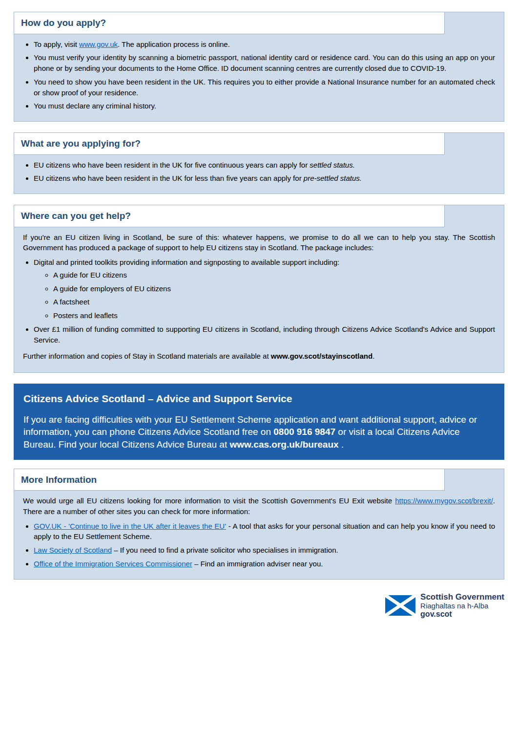How do you apply?
To apply, visit www.gov.uk. The application process is online.
You must verify your identity by scanning a biometric passport, national identity card or residence card. You can do this using an app on your phone or by sending your documents to the Home Office. ID document scanning centres are currently closed due to COVID-19.
You need to show you have been resident in the UK. This requires you to either provide a National Insurance number for an automated check or show proof of your residence.
You must declare any criminal history.
What are you applying for?
EU citizens who have been resident in the UK for five continuous years can apply for settled status.
EU citizens who have been resident in the UK for less than five years can apply for pre-settled status.
Where can you get help?
If you're an EU citizen living in Scotland, be sure of this: whatever happens, we promise to do all we can to help you stay. The Scottish Government has produced a package of support to help EU citizens stay in Scotland. The package includes:
Digital and printed toolkits providing information and signposting to available support including:
A guide for EU citizens
A guide for employers of EU citizens
A factsheet
Posters and leaflets
Over £1 million of funding committed to supporting EU citizens in Scotland, including through Citizens Advice Scotland's Advice and Support Service.
Further information and copies of Stay in Scotland materials are available at www.gov.scot/stayinscotland.
Citizens Advice Scotland – Advice and Support Service
If you are facing difficulties with your EU Settlement Scheme application and want additional support, advice or information, you can phone Citizens Advice Scotland free on 0800 916 9847 or visit a local Citizens Advice Bureau. Find your local Citizens Advice Bureau at www.cas.org.uk/bureaux .
More Information
We would urge all EU citizens looking for more information to visit the Scottish Government's EU Exit website https://www.mygov.scot/brexit/. There are a number of other sites you can check for more information:
GOV.UK - 'Continue to live in the UK after it leaves the EU' - A tool that asks for your personal situation and can help you know if you need to apply to the EU Settlement Scheme.
Law Society of Scotland – If you need to find a private solicitor who specialises in immigration.
Office of the Immigration Services Commissioner – Find an immigration adviser near you.
Scottish Government
Riaghaltas na h-Alba
gov.scot